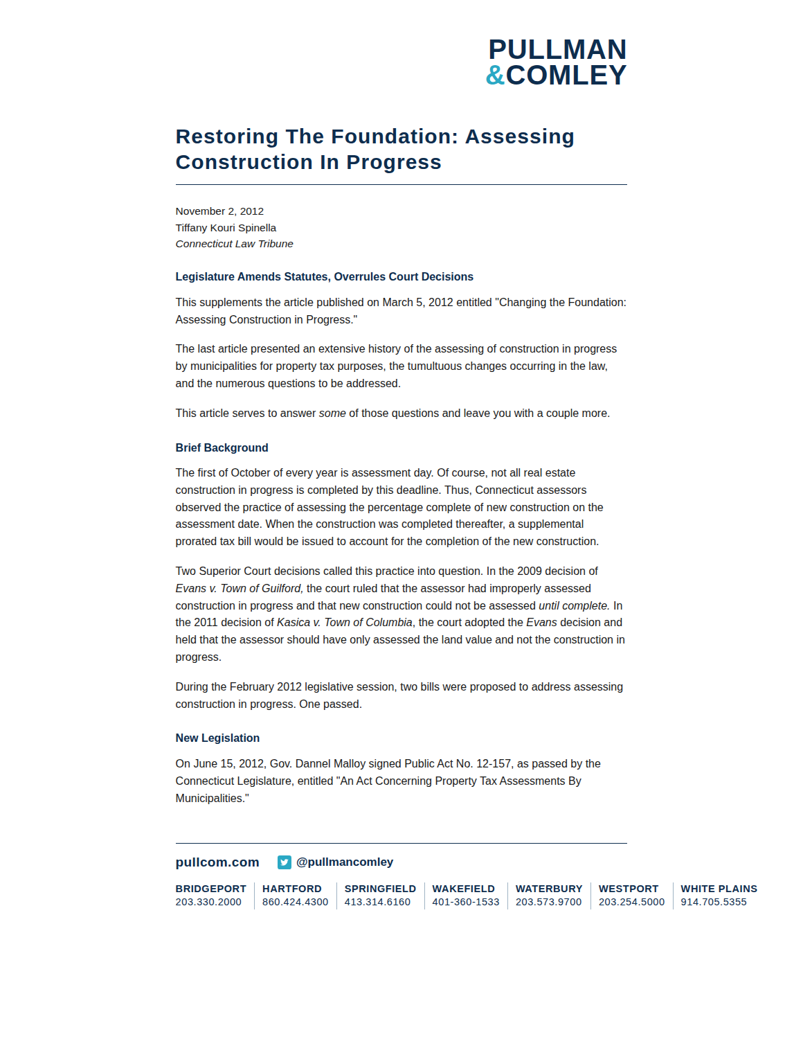PULLMAN &COMLEY
Restoring The Foundation: Assessing Construction In Progress
November 2, 2012
Tiffany Kouri Spinella
Connecticut Law Tribune
Legislature Amends Statutes, Overrules Court Decisions
This supplements the article published on March 5, 2012 entitled "Changing the Foundation: Assessing Construction in Progress."
The last article presented an extensive history of the assessing of construction in progress by municipalities for property tax purposes, the tumultuous changes occurring in the law, and the numerous questions to be addressed.
This article serves to answer some of those questions and leave you with a couple more.
Brief Background
The first of October of every year is assessment day. Of course, not all real estate construction in progress is completed by this deadline. Thus, Connecticut assessors observed the practice of assessing the percentage complete of new construction on the assessment date. When the construction was completed thereafter, a supplemental prorated tax bill would be issued to account for the completion of the new construction.
Two Superior Court decisions called this practice into question. In the 2009 decision of Evans v. Town of Guilford, the court ruled that the assessor had improperly assessed construction in progress and that new construction could not be assessed until complete. In the 2011 decision of Kasica v. Town of Columbia, the court adopted the Evans decision and held that the assessor should have only assessed the land value and not the construction in progress.
During the February 2012 legislative session, two bills were proposed to address assessing construction in progress. One passed.
New Legislation
On June 15, 2012, Gov. Dannel Malloy signed Public Act No. 12-157, as passed by the Connecticut Legislature, entitled "An Act Concerning Property Tax Assessments By Municipalities."
pullcom.com @pullmancomley
BRIDGEPORT 203.330.2000
HARTFORD 860.424.4300
SPRINGFIELD 413.314.6160
WAKEFIELD 401-360-1533
WATERBURY 203.573.9700
WESTPORT 203.254.5000
WHITE PLAINS 914.705.5355